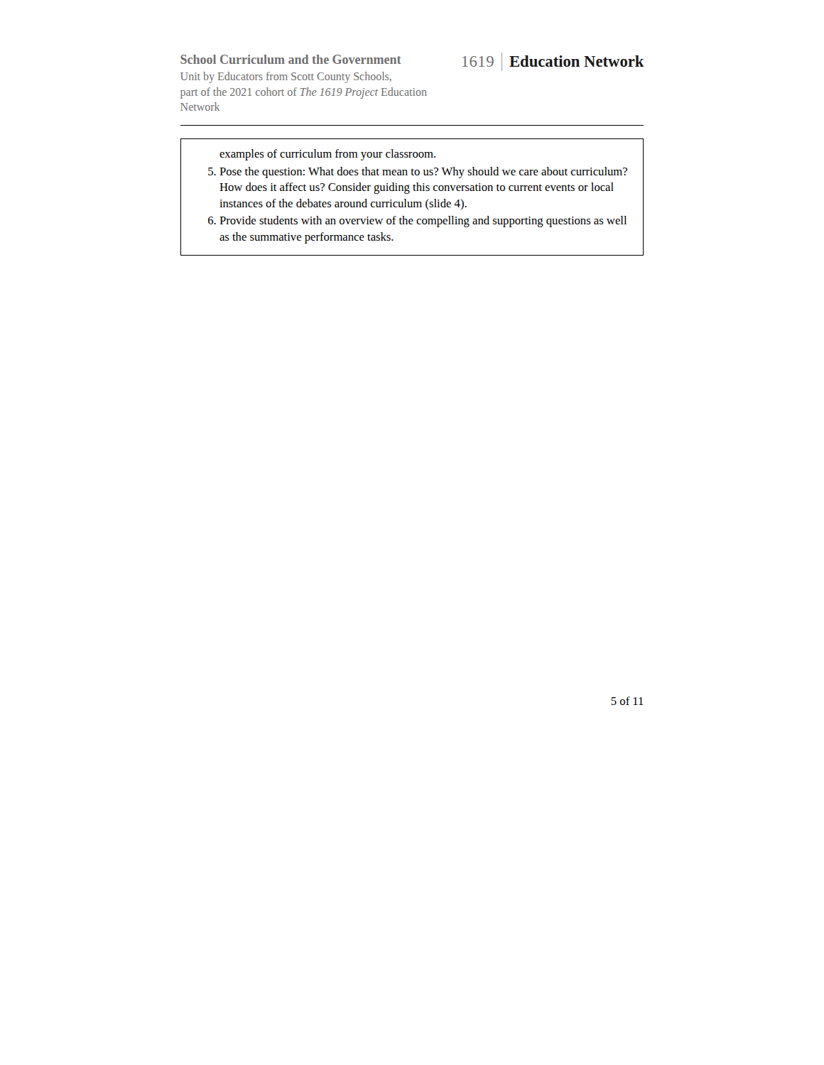School Curriculum and the Government
Unit by Educators from Scott County Schools,
part of the 2021 cohort of The 1619 Project Education Network
1619 Education Network
examples of curriculum from your classroom.
Pose the question: What does that mean to us? Why should we care about curriculum? How does it affect us? Consider guiding this conversation to current events or local instances of the debates around curriculum (slide 4).
Provide students with an overview of the compelling and supporting questions as well as the summative performance tasks.
5 of 11